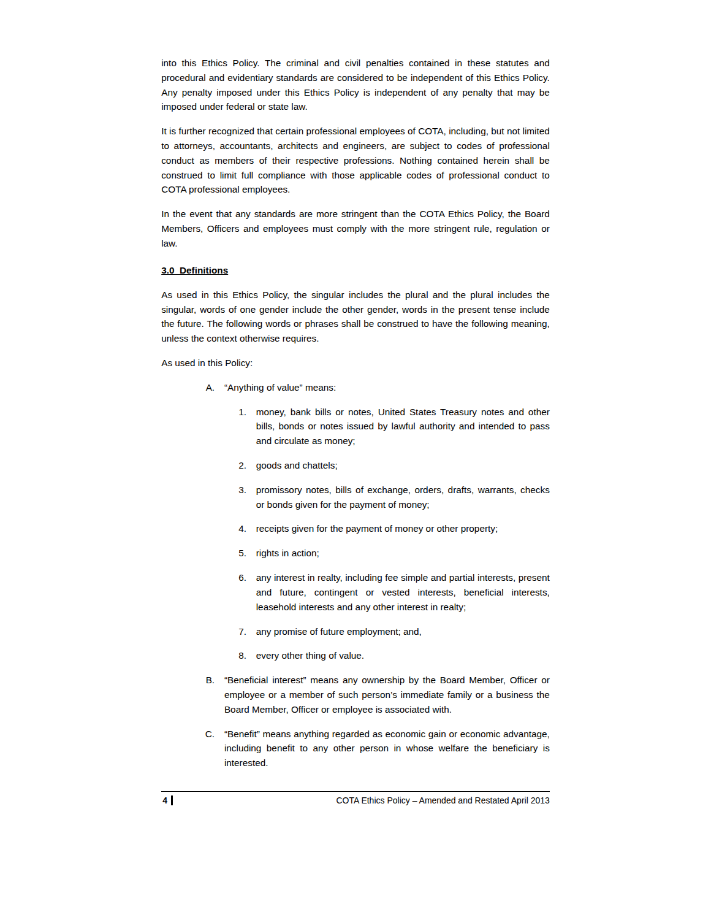into this Ethics Policy. The criminal and civil penalties contained in these statutes and procedural and evidentiary standards are considered to be independent of this Ethics Policy. Any penalty imposed under this Ethics Policy is independent of any penalty that may be imposed under federal or state law.
It is further recognized that certain professional employees of COTA, including, but not limited to attorneys, accountants, architects and engineers, are subject to codes of professional conduct as members of their respective professions. Nothing contained herein shall be construed to limit full compliance with those applicable codes of professional conduct to COTA professional employees.
In the event that any standards are more stringent than the COTA Ethics Policy, the Board Members, Officers and employees must comply with the more stringent rule, regulation or law.
3.0 Definitions
As used in this Ethics Policy, the singular includes the plural and the plural includes the singular, words of one gender include the other gender, words in the present tense include the future. The following words or phrases shall be construed to have the following meaning, unless the context otherwise requires.
As used in this Policy:
“Anything of value” means:
money, bank bills or notes, United States Treasury notes and other bills, bonds or notes issued by lawful authority and intended to pass and circulate as money;
goods and chattels;
promissory notes, bills of exchange, orders, drafts, warrants, checks or bonds given for the payment of money;
receipts given for the payment of money or other property;
rights in action;
any interest in realty, including fee simple and partial interests, present and future, contingent or vested interests, beneficial interests, leasehold interests and any other interest in realty;
any promise of future employment; and,
every other thing of value.
“Beneficial interest” means any ownership by the Board Member, Officer or employee or a member of such person’s immediate family or a business the Board Member, Officer or employee is associated with.
“Benefit” means anything regarded as economic gain or economic advantage, including benefit to any other person in whose welfare the beneficiary is interested.
4
COTA Ethics Policy – Amended and Restated April 2013